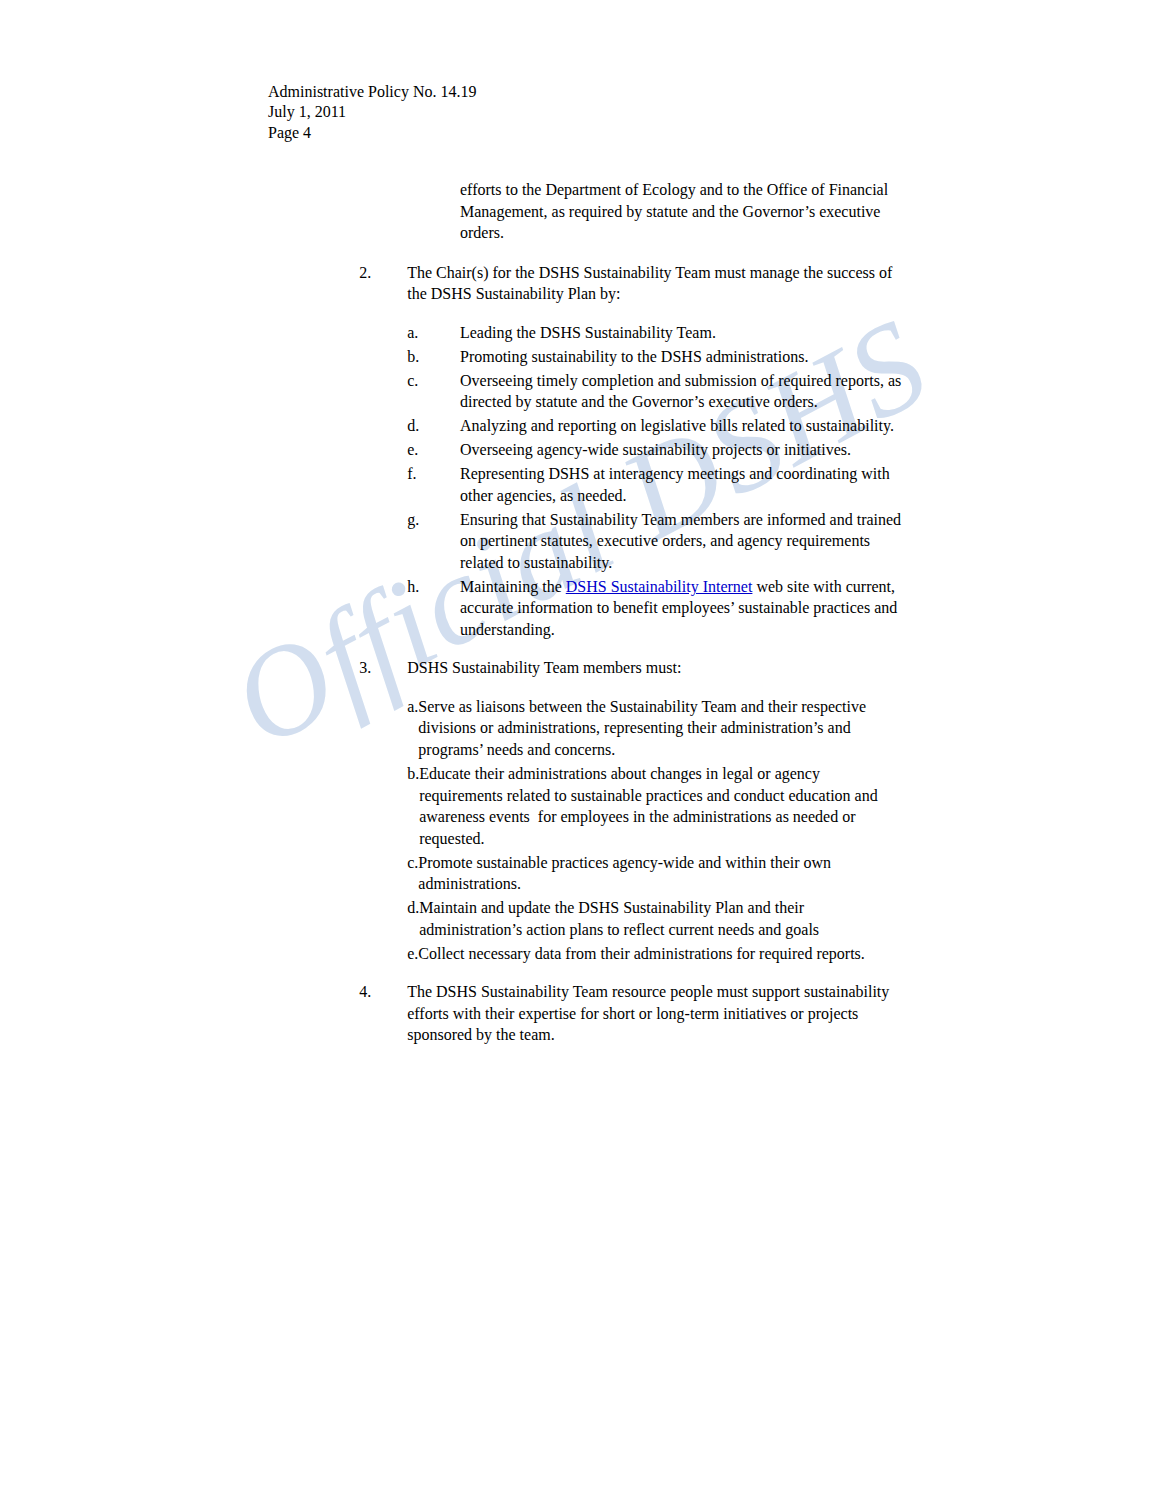Official DSHS
Administrative Policy No. 14.19
July 1, 2011
Page 4
efforts to the Department of Ecology and to the Office of Financial Management, as required by statute and the Governor’s executive orders.
2.
The Chair(s) for the DSHS Sustainability Team must manage the success of the DSHS Sustainability Plan by:
a.
Leading the DSHS Sustainability Team.
b.
Promoting sustainability to the DSHS administrations.
c.
Overseeing timely completion and submission of required reports, as directed by statute and the Governor’s executive orders.
d.
Analyzing and reporting on legislative bills related to sustainability.
e.
Overseeing agency-wide sustainability projects or initiatives.
f.
Representing DSHS at interagency meetings and coordinating with other agencies, as needed.
g.
Ensuring that Sustainability Team members are informed and trained on pertinent statutes, executive orders, and agency requirements related to sustainability.
h.
Maintaining the DSHS Sustainability Internet web site with current, accurate information to benefit employees’ sustainable practices and understanding.
3.
DSHS Sustainability Team members must:
a.
Serve as liaisons between the Sustainability Team and their respective divisions or administrations, representing their administration’s and programs’ needs and concerns.
b.
Educate their administrations about changes in legal or agency requirements related to sustainable practices and conduct education and awareness events for employees in the administrations as needed or requested.
c.
Promote sustainable practices agency-wide and within their own administrations.
d.
Maintain and update the DSHS Sustainability Plan and their administration’s action plans to reflect current needs and goals
e.
Collect necessary data from their administrations for required reports.
4.
The DSHS Sustainability Team resource people must support sustainability efforts with their expertise for short or long-term initiatives or projects sponsored by the team.